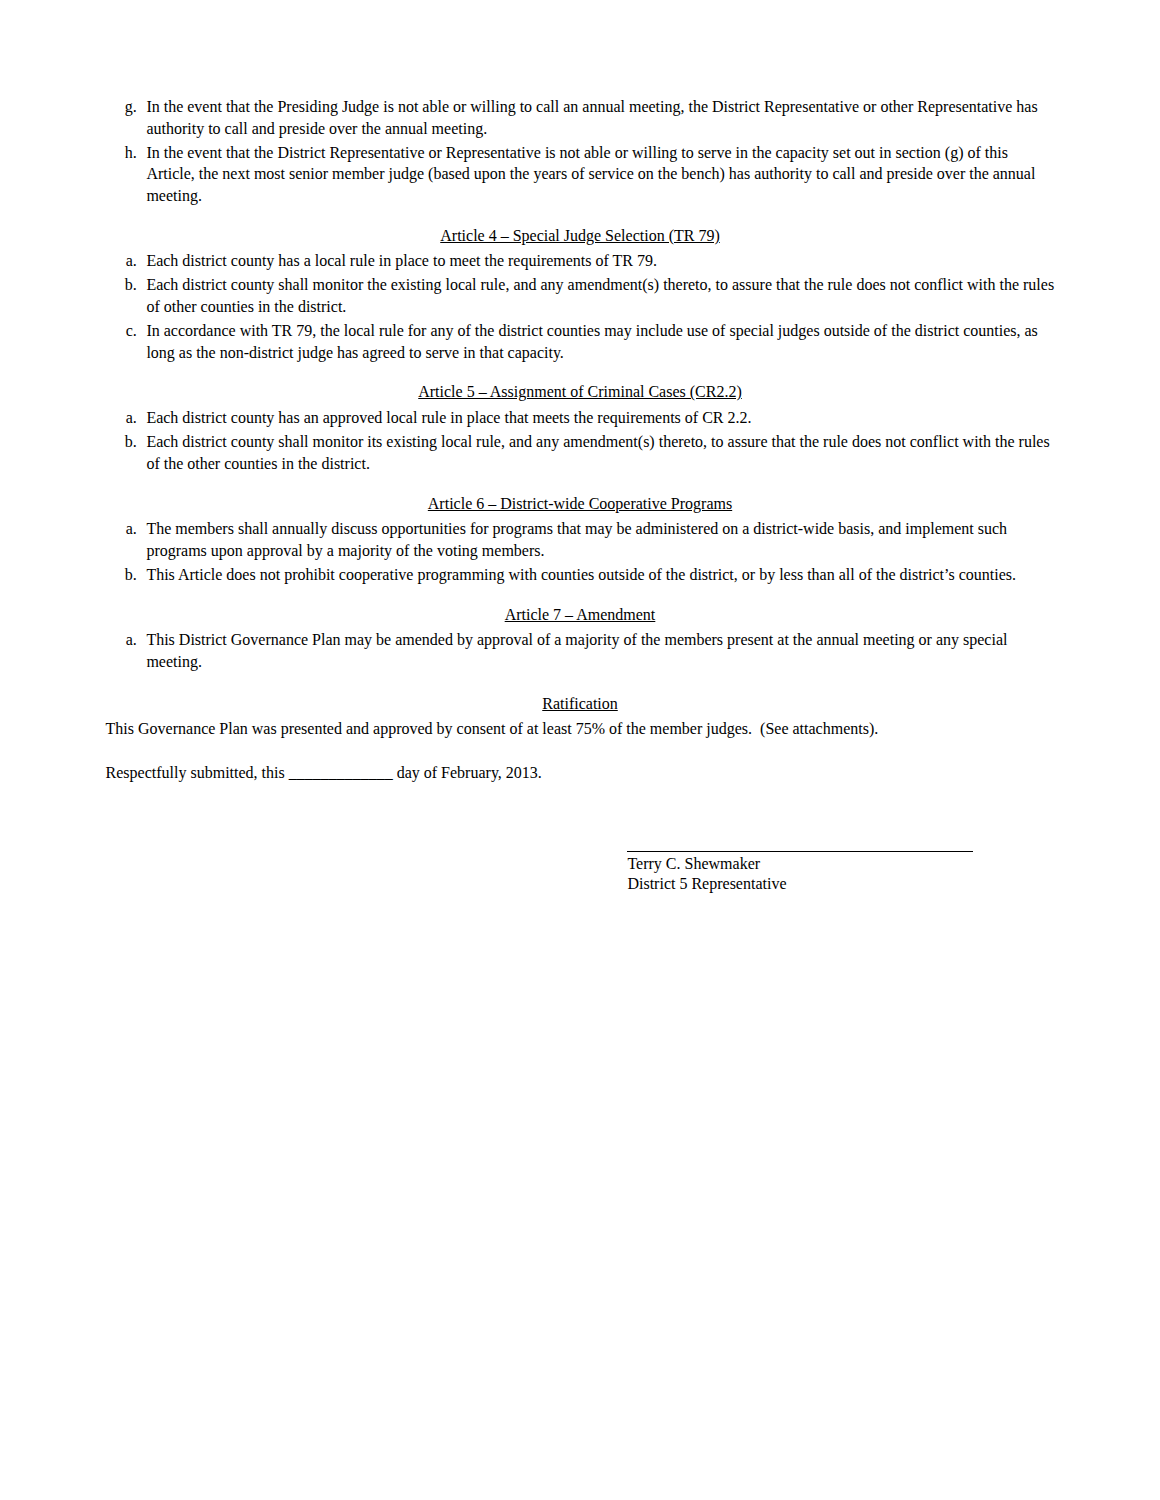In the event that the Presiding Judge is not able or willing to call an annual meeting, the District Representative or other Representative has authority to call and preside over the annual meeting.
In the event that the District Representative or Representative is not able or willing to serve in the capacity set out in section (g) of this Article, the next most senior member judge (based upon the years of service on the bench) has authority to call and preside over the annual meeting.
Article 4 – Special Judge Selection (TR 79)
Each district county has a local rule in place to meet the requirements of TR 79.
Each district county shall monitor the existing local rule, and any amendment(s) thereto, to assure that the rule does not conflict with the rules of other counties in the district.
In accordance with TR 79, the local rule for any of the district counties may include use of special judges outside of the district counties, as long as the non-district judge has agreed to serve in that capacity.
Article 5 – Assignment of Criminal Cases (CR2.2)
Each district county has an approved local rule in place that meets the requirements of CR 2.2.
Each district county shall monitor its existing local rule, and any amendment(s) thereto, to assure that the rule does not conflict with the rules of the other counties in the district.
Article 6 – District-wide Cooperative Programs
The members shall annually discuss opportunities for programs that may be administered on a district-wide basis, and implement such programs upon approval by a majority of the voting members.
This Article does not prohibit cooperative programming with counties outside of the district, or by less than all of the district’s counties.
Article 7 – Amendment
This District Governance Plan may be amended by approval of a majority of the members present at the annual meeting or any special meeting.
Ratification
This Governance Plan was presented and approved by consent of at least 75% of the member judges. (See attachments).
Respectfully submitted, this _____________ day of February, 2013.
Terry C. Shewmaker
District 5 Representative